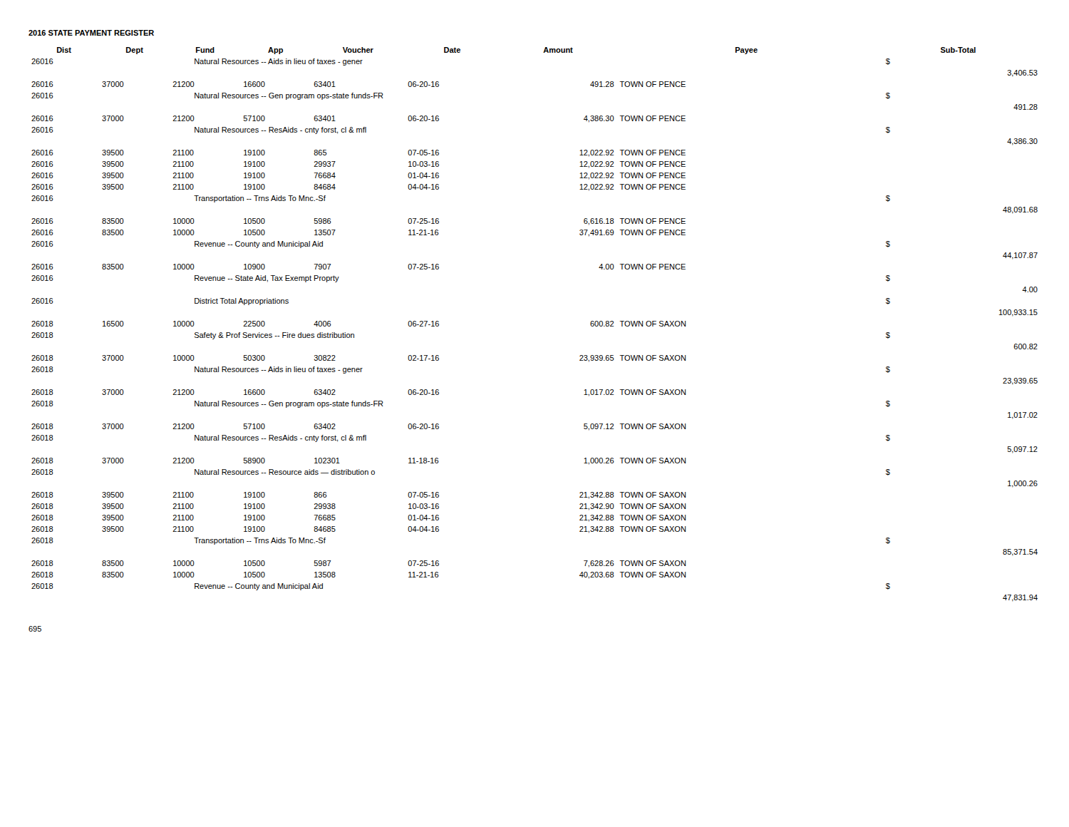2016 STATE PAYMENT REGISTER
| Dist | Dept | Fund | App | Voucher | Date | Amount | Payee | Sub-Total |
| --- | --- | --- | --- | --- | --- | --- | --- | --- |
| 26016 | | Natural Resources -- Aids in lieu of taxes - gener | | | $ |
| | 3,406.53 |
| 26016 | 37000 | 21200 | 16600 | 63401 | 06-20-16 | 491.28 | TOWN OF PENCE | |
| 26016 | | Natural Resources -- Gen program ops-state funds-FR | | | $ |
| | 491.28 |
| 26016 | 37000 | 21200 | 57100 | 63401 | 06-20-16 | 4,386.30 | TOWN OF PENCE | |
| 26016 | | Natural Resources -- ResAids - cnty forst, cl & mfl | | | $ |
| | 4,386.30 |
| 26016 | 39500 | 21100 | 19100 | 865 | 07-05-16 | 12,022.92 | TOWN OF PENCE | |
| 26016 | 39500 | 21100 | 19100 | 29937 | 10-03-16 | 12,022.92 | TOWN OF PENCE | |
| 26016 | 39500 | 21100 | 19100 | 76684 | 01-04-16 | 12,022.92 | TOWN OF PENCE | |
| 26016 | 39500 | 21100 | 19100 | 84684 | 04-04-16 | 12,022.92 | TOWN OF PENCE | |
| 26016 | | Transportation -- Trns Aids To Mnc.-Sf | | | $ |
| | 48,091.68 |
| 26016 | 83500 | 10000 | 10500 | 5986 | 07-25-16 | 6,616.18 | TOWN OF PENCE | |
| 26016 | 83500 | 10000 | 10500 | 13507 | 11-21-16 | 37,491.69 | TOWN OF PENCE | |
| 26016 | | Revenue -- County and Municipal Aid | | | $ |
| | 44,107.87 |
| 26016 | 83500 | 10000 | 10900 | 7907 | 07-25-16 | 4.00 | TOWN OF PENCE | |
| 26016 | | Revenue -- State Aid, Tax Exempt Proprty | | | $ |
| | 4.00 |
| 26016 | | District Total Appropriations | | | $ |
| | 100,933.15 |
| 26018 | 16500 | 10000 | 22500 | 4006 | 06-27-16 | 600.82 | TOWN OF SAXON | |
| 26018 | | Safety & Prof Services -- Fire dues distribution | | | $ |
| | 600.82 |
| 26018 | 37000 | 10000 | 50300 | 30822 | 02-17-16 | 23,939.65 | TOWN OF SAXON | |
| 26018 | | Natural Resources -- Aids in lieu of taxes - gener | | | $ |
| | 23,939.65 |
| 26018 | 37000 | 21200 | 16600 | 63402 | 06-20-16 | 1,017.02 | TOWN OF SAXON | |
| 26018 | | Natural Resources -- Gen program ops-state funds-FR | | | $ |
| | 1,017.02 |
| 26018 | 37000 | 21200 | 57100 | 63402 | 06-20-16 | 5,097.12 | TOWN OF SAXON | |
| 26018 | | Natural Resources -- ResAids - cnty forst, cl & mfl | | | $ |
| | 5,097.12 |
| 26018 | 37000 | 21200 | 58900 | 102301 | 11-18-16 | 1,000.26 | TOWN OF SAXON | |
| 26018 | | Natural Resources -- Resource aids — distribution o | | | $ |
| | 1,000.26 |
| 26018 | 39500 | 21100 | 19100 | 866 | 07-05-16 | 21,342.88 | TOWN OF SAXON | |
| 26018 | 39500 | 21100 | 19100 | 29938 | 10-03-16 | 21,342.90 | TOWN OF SAXON | |
| 26018 | 39500 | 21100 | 19100 | 76685 | 01-04-16 | 21,342.88 | TOWN OF SAXON | |
| 26018 | 39500 | 21100 | 19100 | 84685 | 04-04-16 | 21,342.88 | TOWN OF SAXON | |
| 26018 | | Transportation -- Trns Aids To Mnc.-Sf | | | $ |
| | 85,371.54 |
| 26018 | 83500 | 10000 | 10500 | 5987 | 07-25-16 | 7,628.26 | TOWN OF SAXON | |
| 26018 | 83500 | 10000 | 10500 | 13508 | 11-21-16 | 40,203.68 | TOWN OF SAXON | |
| 26018 | | Revenue -- County and Municipal Aid | | | $ |
| | 47,831.94 |
695